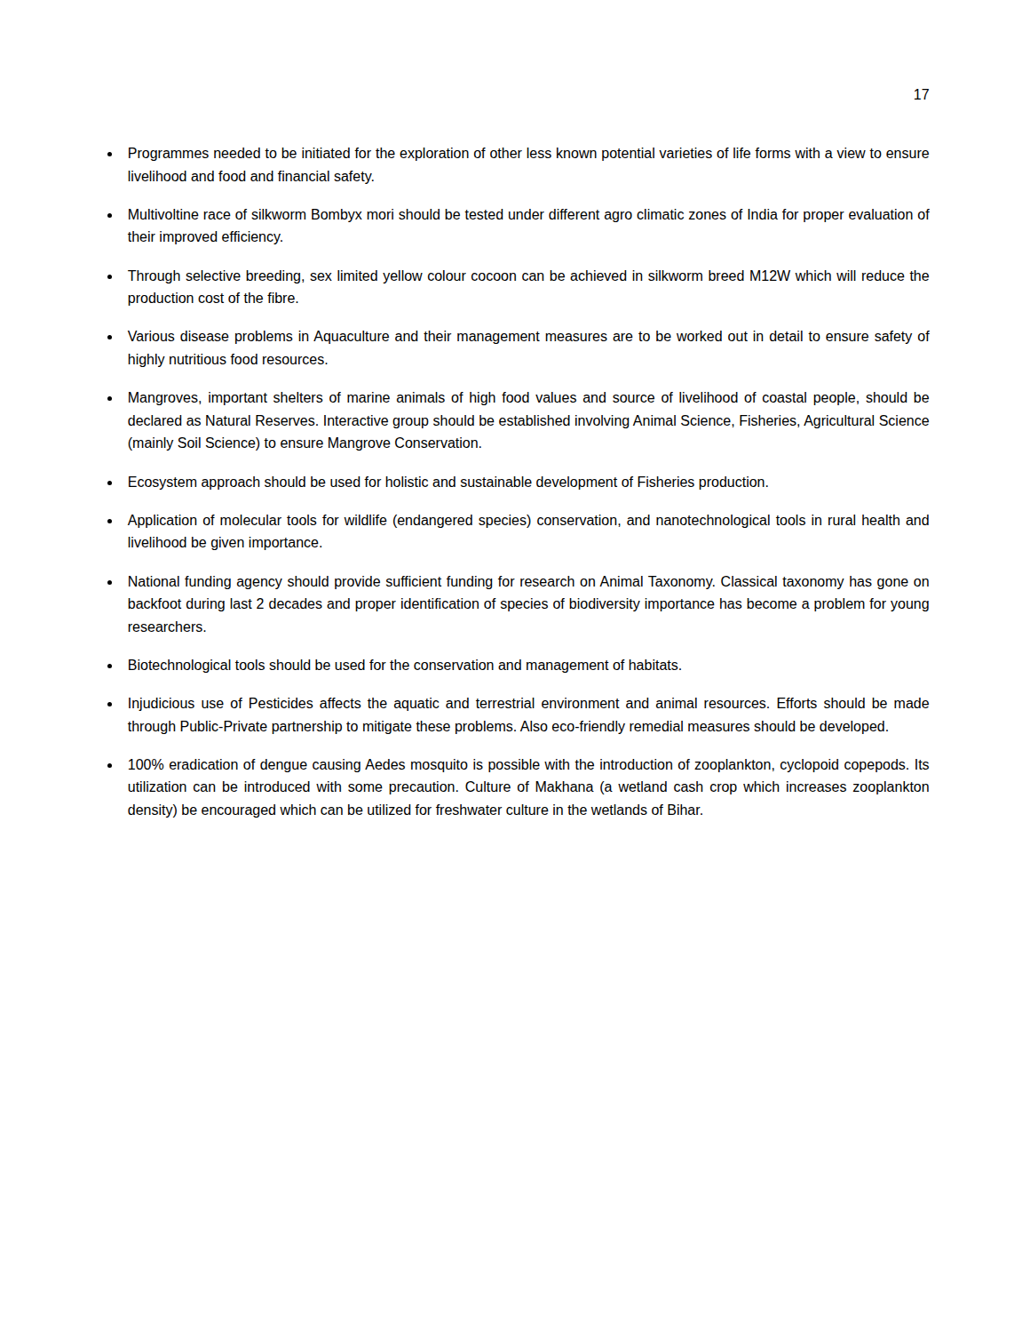17
Programmes needed to be initiated for the exploration of other less known potential varieties of life forms with a view to ensure livelihood and food and financial safety.
Multivoltine race of silkworm Bombyx mori should be tested under different agro climatic zones of India for proper evaluation of their improved efficiency.
Through selective breeding, sex limited yellow colour cocoon can be achieved in silkworm breed M12W which will reduce the production cost of the fibre.
Various disease problems in Aquaculture and their management measures are to be worked out in detail to ensure safety of highly nutritious food resources.
Mangroves, important shelters of marine animals of high food values and source of livelihood of coastal people, should be declared as Natural Reserves. Interactive group should be established involving Animal Science, Fisheries, Agricultural Science (mainly Soil Science) to ensure Mangrove Conservation.
Ecosystem approach should be used for holistic and sustainable development of Fisheries production.
Application of molecular tools for wildlife (endangered species) conservation, and nanotechnological tools in rural health and livelihood be given importance.
National funding agency should provide sufficient funding for research on Animal Taxonomy. Classical taxonomy has gone on backfoot during last 2 decades and proper identification of species of biodiversity importance has become a problem for young researchers.
Biotechnological tools should be used for the conservation and management of habitats.
Injudicious use of Pesticides affects the aquatic and terrestrial environment and animal resources. Efforts should be made through Public-Private partnership to mitigate these problems. Also eco-friendly remedial measures should be developed.
100% eradication of dengue causing Aedes mosquito is possible with the introduction of zooplankton, cyclopoid copepods. Its utilization can be introduced with some precaution. Culture of Makhana (a wetland cash crop which increases zooplankton density) be encouraged which can be utilized for freshwater culture in the wetlands of Bihar.